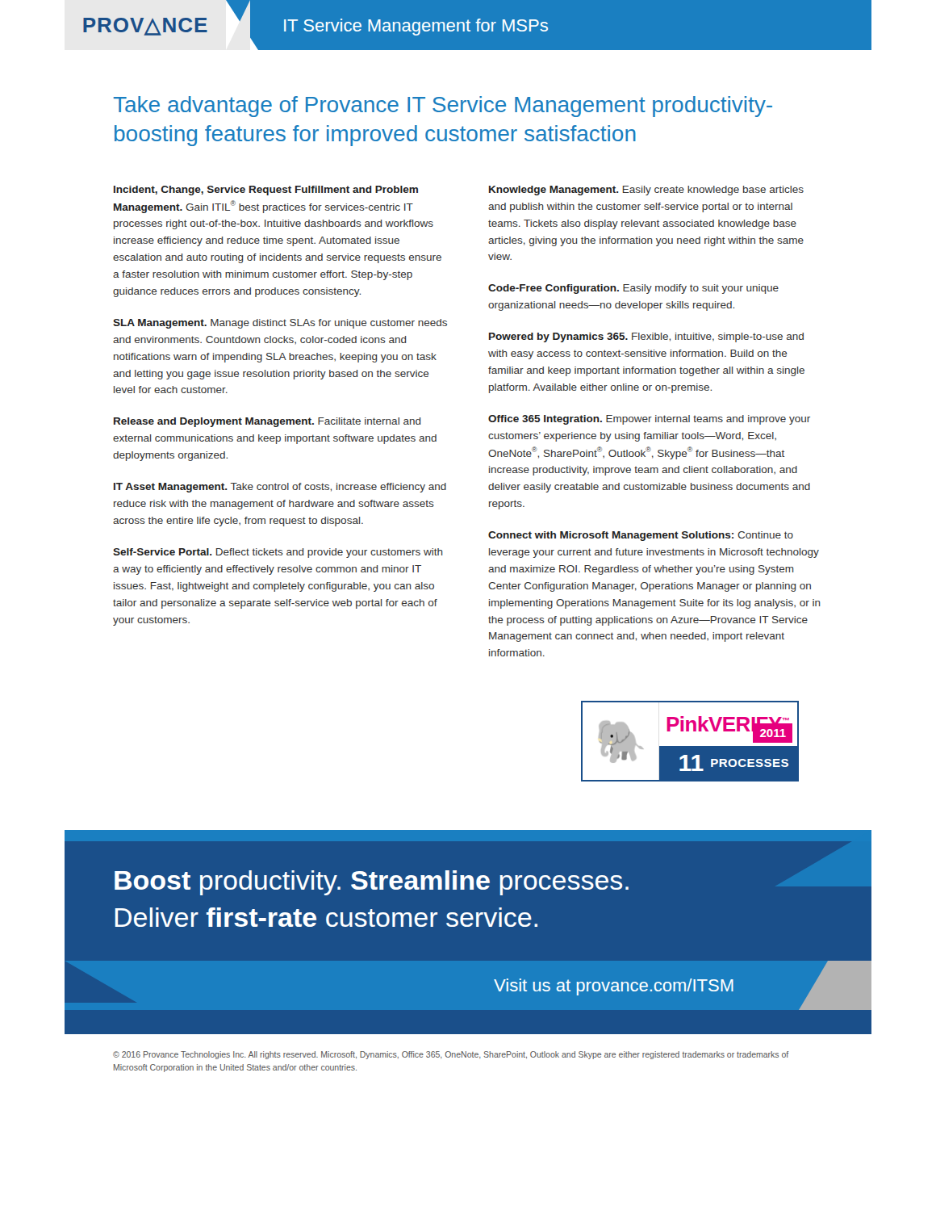PROV△NCE
IT Service Management for MSPs
Take advantage of Provance IT Service Management productivity-boosting features for improved customer satisfaction
Incident, Change, Service Request Fulfillment and Problem Management. Gain ITIL® best practices for services-centric IT processes right out-of-the-box. Intuitive dashboards and workflows increase efficiency and reduce time spent. Automated issue escalation and auto routing of incidents and service requests ensure a faster resolution with minimum customer effort. Step-by-step guidance reduces errors and produces consistency.
SLA Management. Manage distinct SLAs for unique customer needs and environments. Countdown clocks, color-coded icons and notifications warn of impending SLA breaches, keeping you on task and letting you gage issue resolution priority based on the service level for each customer.
Release and Deployment Management. Facilitate internal and external communications and keep important software updates and deployments organized.
IT Asset Management. Take control of costs, increase efficiency and reduce risk with the management of hardware and software assets across the entire life cycle, from request to disposal.
Self-Service Portal. Deflect tickets and provide your customers with a way to efficiently and effectively resolve common and minor IT issues. Fast, lightweight and completely configurable, you can also tailor and personalize a separate self-service web portal for each of your customers.
Knowledge Management. Easily create knowledge base articles and publish within the customer self-service portal or to internal teams. Tickets also display relevant associated knowledge base articles, giving you the information you need right within the same view.
Code-Free Configuration. Easily modify to suit your unique organizational needs—no developer skills required.
Powered by Dynamics 365. Flexible, intuitive, simple-to-use and with easy access to context-sensitive information. Build on the familiar and keep important information together all within a single platform. Available either online or on-premise.
Office 365 Integration. Empower internal teams and improve your customers’ experience by using familiar tools—Word, Excel, OneNote®, SharePoint®, Outlook®, Skype® for Business—that increase productivity, improve team and client collaboration, and deliver easily creatable and customizable business documents and reports.
Connect with Microsoft Management Solutions: Continue to leverage your current and future investments in Microsoft technology and maximize ROI. Regardless of whether you’re using System Center Configuration Manager, Operations Manager or planning on implementing Operations Management Suite for its log analysis, or in the process of putting applications on Azure—Provance IT Service Management can connect and, when needed, import relevant information.
🐘
PinkVERIFY™ 2011
11 PROCESSES
Boost productivity. Streamline processes.
Deliver first-rate customer service.
Visit us at provance.com/ITSM
© 2016 Provance Technologies Inc. All rights reserved. Microsoft, Dynamics, Office 365, OneNote, SharePoint, Outlook and Skype are either registered trademarks or trademarks of Microsoft Corporation in the United States and/or other countries.